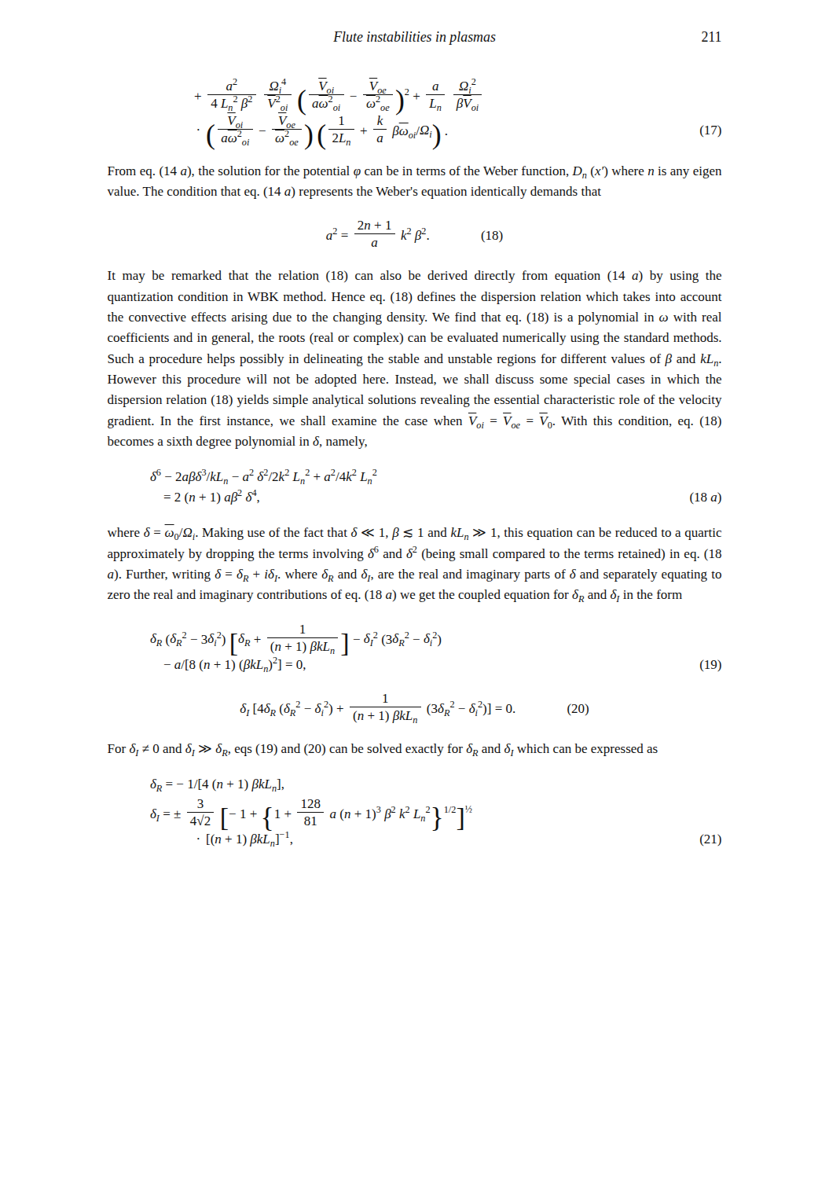Flute instabilities in plasmas 211
+ a24 Ln2 β2 Ωi4 V2oi (Voi aω2oi − Voe ω2oe)2 + aLn Ωi2 βVoi
· (Voi aω2oi − Voe ω2oe) (12Ln + ka βωoi/Ωi) .
(17)
From eq. (14 a), the solution for the potential φ can be in terms of the Weber function, Dn (x′) where n is any eigen value. The condition that eq. (14 a) represents the Weber's equation identically demands that
a2 = 2n + 1 a k2 β2.
(18)
It may be remarked that the relation (18) can also be derived directly from equation (14 a) by using the quantization condition in WBK method. Hence eq. (18) defines the dispersion relation which takes into account the convective effects arising due to the changing density. We find that eq. (18) is a polynomial in ω with real coefficients and in general, the roots (real or complex) can be evaluated numerically using the standard methods. Such a procedure helps possibly in delineating the stable and unstable regions for different values of β and kLn. However this procedure will not be adopted here. Instead, we shall discuss some special cases in which the dispersion relation (18) yields simple analytical solutions revealing the essential characteristic role of the velocity gradient. In the first instance, we shall examine the case when Voi = Voe = V0. With this condition, eq. (18) becomes a sixth degree polynomial in δ, namely,
δ6 − 2aβδ3/kLn − a2 δ2/2k2 Ln2 + a2/4k2 Ln2
= 2 (n + 1) aβ2 δ4,
(18 a)
where δ = ω0/Ωi. Making use of the fact that δ ≪ 1, β ≲ 1 and kLn ≫ 1, this equation can be reduced to a quartic approximately by dropping the terms involving δ6 and δ2 (being small compared to the terms retained) in eq. (18 a). Further, writing δ = δR + iδI. where δR and δI, are the real and imaginary parts of δ and separately equating to zero the real and imaginary contributions of eq. (18 a) we get the coupled equation for δR and δI in the form
δR (δR2 − 3δi2) [δR + 1(n + 1) βkLn] − δI2 (3δR2 − δi2)
− a/[8 (n + 1) (βkLn)2] = 0,
(19)
δI [4δR (δR2 − δi2) + 1(n + 1) βkLn (3δR2 − δi2)] = 0.
(20)
For δI ≠ 0 and δI ≫ δR, eqs (19) and (20) can be solved exactly for δR and δI which can be expressed as
δR = − 1/[4 (n + 1) βkLn],
δI = ± 34√2 [− 1 + {1 + 12881 a (n + 1)3 β2 k2 Ln2}1/2]½
· [(n + 1) βkLn]−1,
(21)